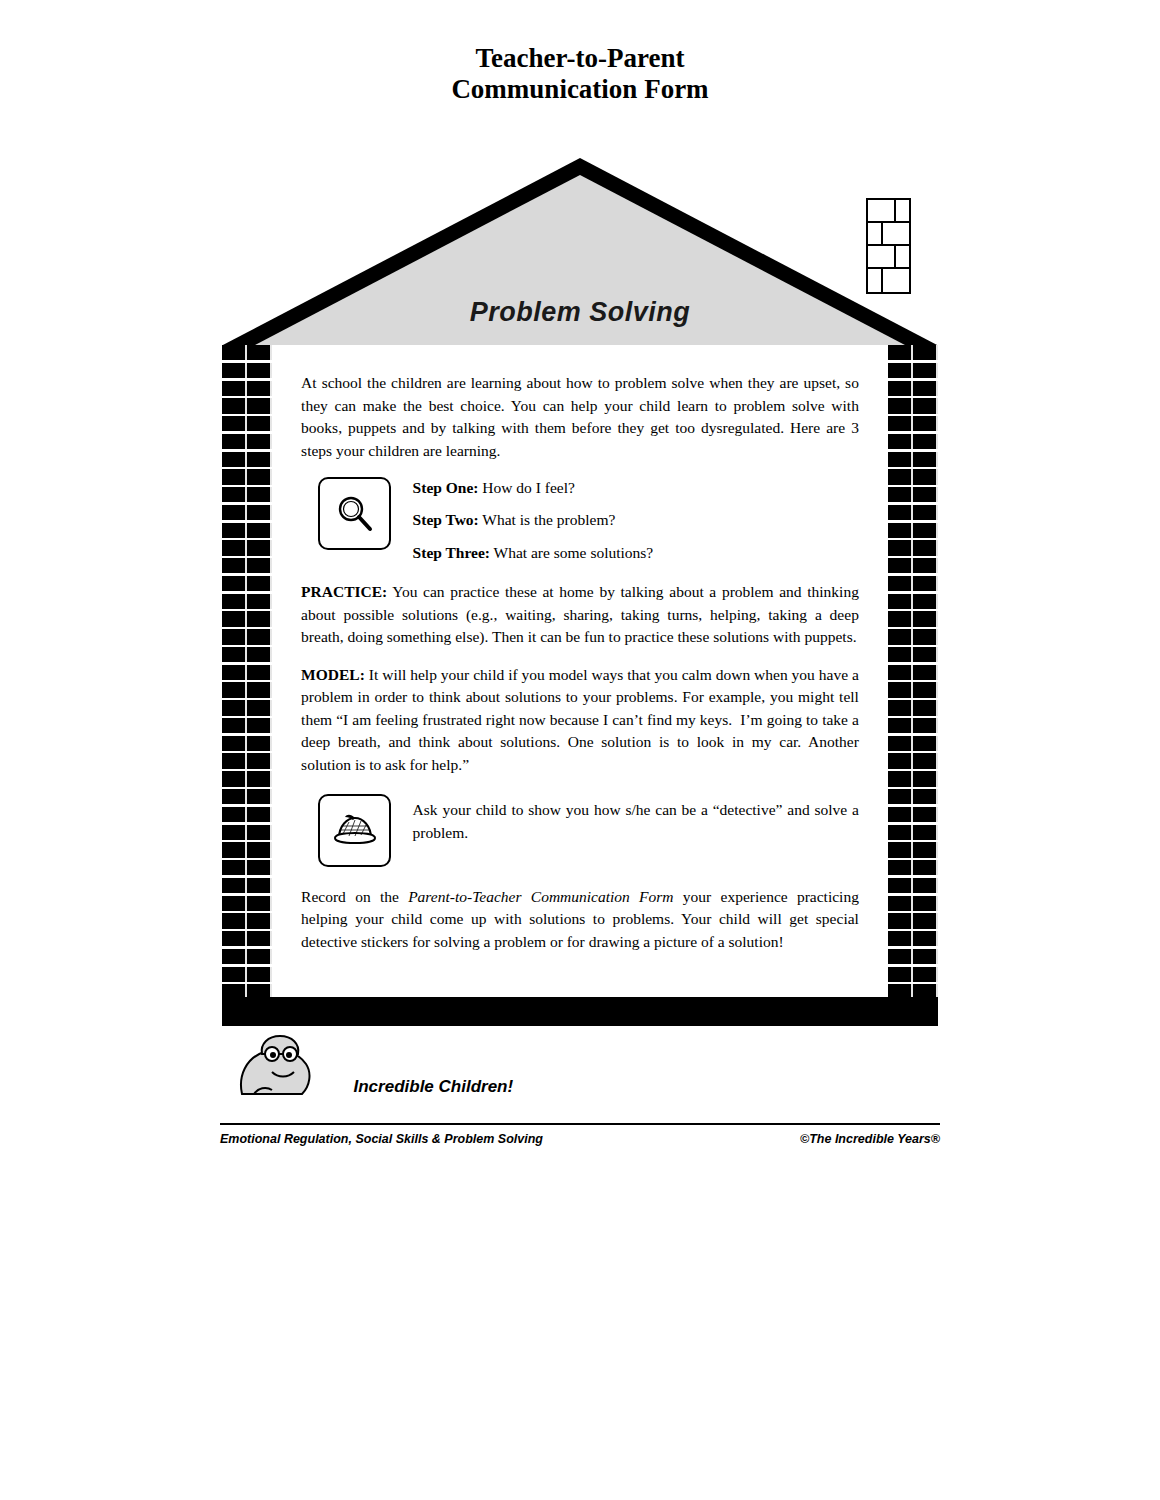Teacher-to-Parent
Communication Form
Problem Solving
At school the children are learning about how to problem solve when they are upset, so they can make the best choice. You can help your child learn to problem solve with books, puppets and by talking with them before they get too dysregulated. Here are 3 steps your children are learning.
Step One: How do I feel?
Step Two: What is the problem?
Step Three: What are some solutions?
PRACTICE: You can practice these at home by talking about a problem and thinking about possible solutions (e.g., waiting, sharing, taking turns, helping, taking a deep breath, doing something else). Then it can be fun to practice these solutions with puppets.
MODEL: It will help your child if you model ways that you calm down when you have a problem in order to think about solutions to your problems. For example, you might tell them “I am feeling frustrated right now because I can’t find my keys. I’m going to take a deep breath, and think about solutions. One solution is to look in my car. Another solution is to ask for help.”
Ask your child to show you how s/he can be a “detective” and solve a problem.
Record on the Parent-to-Teacher Communication Form your experience practicing helping your child come up with solutions to problems. Your child will get special detective stickers for solving a problem or for drawing a picture of a solution!
Incredible Children!
Emotional Regulation, Social Skills & Problem Solving
©The Incredible Years®